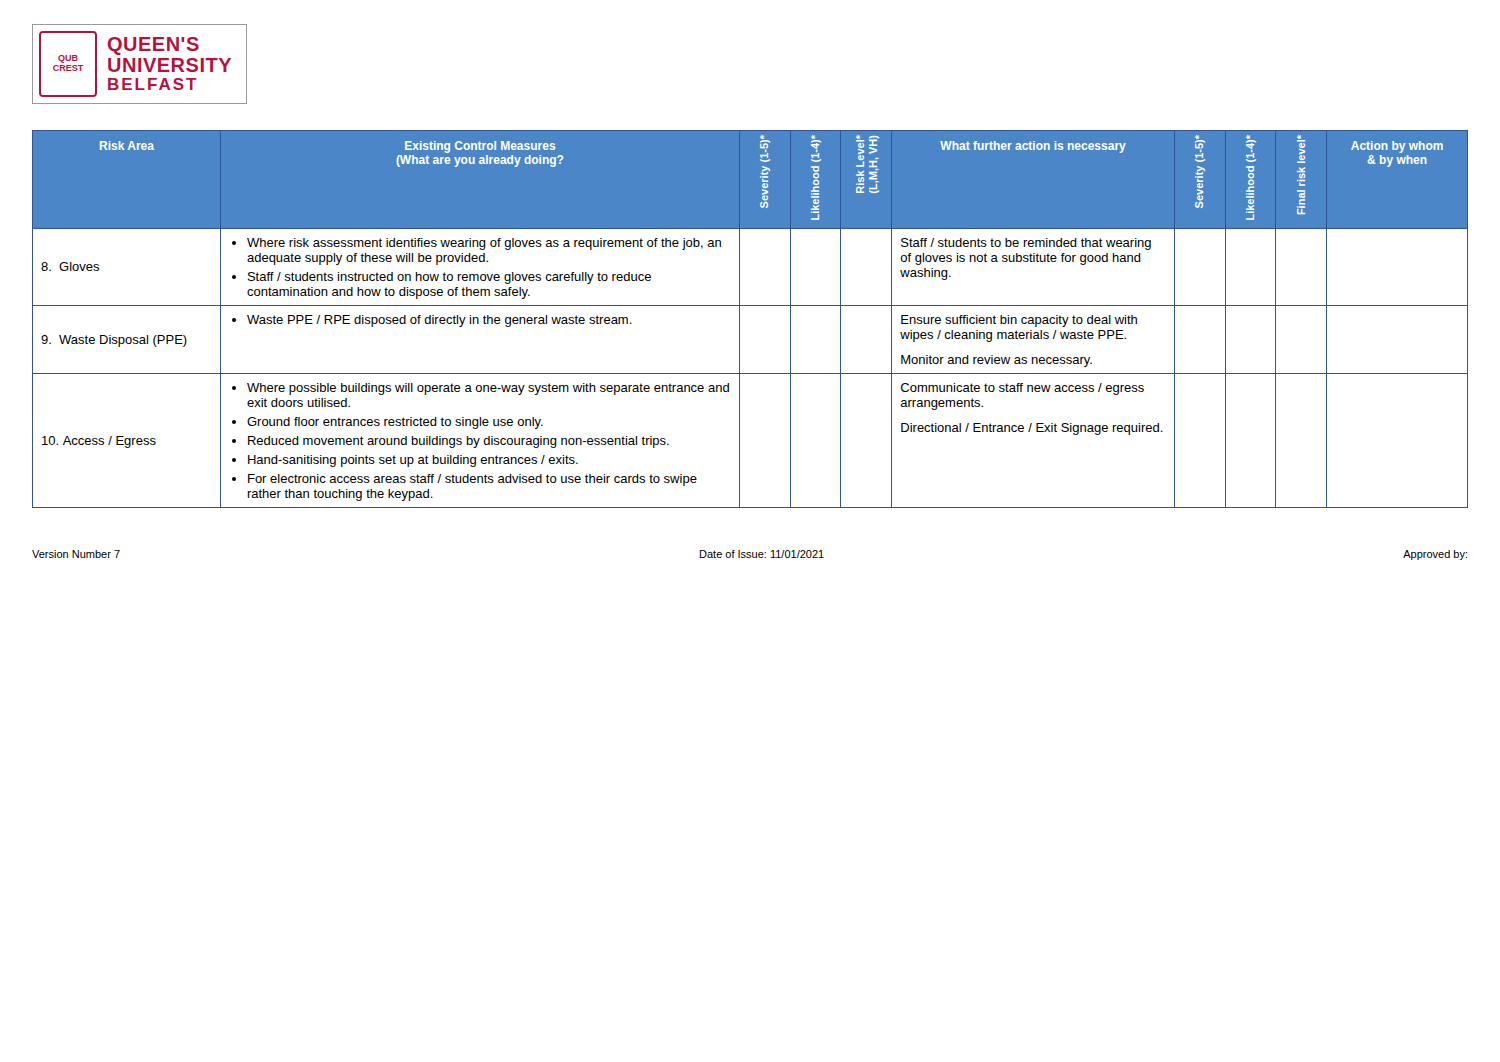QUB
CREST
QUEEN'S
UNIVERSITY
BELFAST
| Risk Area | Existing Control Measures (What are you already doing? | Severity (1-5)* | Likelihood (1-4)* | Risk Level* (L,M,H, VH) | What further action is necessary | Severity (1-5)* | Likelihood (1-4)* | Final risk level* | Action by whom & by when |
| --- | --- | --- | --- | --- | --- | --- | --- | --- | --- |
| 8. Gloves | Where risk assessment identifies wearing of gloves as a requirement of the job, an adequate supply of these will be provided. Staff / students instructed on how to remove gloves carefully to reduce contamination and how to dispose of them safely. | | | | Staff / students to be reminded that wearing of gloves is not a substitute for good hand washing. | | | | |
| 9. Waste Disposal (PPE) | Waste PPE / RPE disposed of directly in the general waste stream. | | | | Ensure sufficient bin capacity to deal with wipes / cleaning materials / waste PPE. Monitor and review as necessary. | | | | |
| 10. Access / Egress | Where possible buildings will operate a one-way system with separate entrance and exit doors utilised. Ground floor entrances restricted to single use only. Reduced movement around buildings by discouraging non-essential trips. Hand-sanitising points set up at building entrances / exits. For electronic access areas staff / students advised to use their cards to swipe rather than touching the keypad. | | | | Communicate to staff new access / egress arrangements. Directional / Entrance / Exit Signage required. | | | | |
Version Number 7
Date of Issue: 11/01/2021
Approved by: